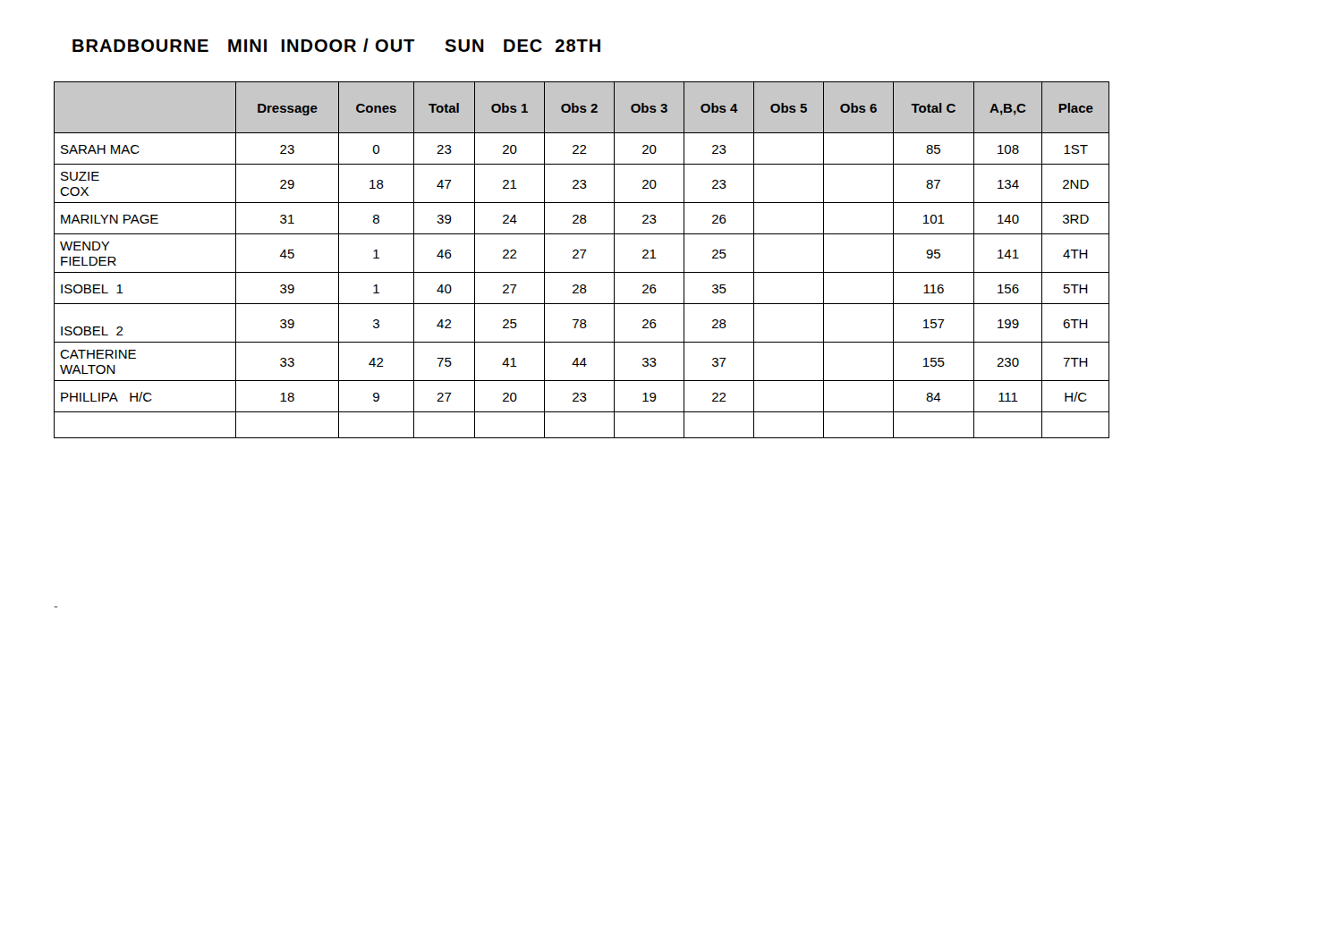BRADBOURNE MINI INDOOR / OUT SUN DEC 28TH
| | Dressage | Cones | Total | Obs 1 | Obs 2 | Obs 3 | Obs 4 | Obs 5 | Obs 6 | Total C | A,B,C | Place |
| --- | --- | --- | --- | --- | --- | --- | --- | --- | --- | --- | --- | --- |
| SARAH MAC | 23 | 0 | 23 | 20 | 22 | 20 | 23 | | | 85 | 108 | 1ST |
| SUZIE COX | 29 | 18 | 47 | 21 | 23 | 20 | 23 | | | 87 | 134 | 2ND |
| MARILYN PAGE | 31 | 8 | 39 | 24 | 28 | 23 | 26 | | | 101 | 140 | 3RD |
| WENDY FIELDER | 45 | 1 | 46 | 22 | 27 | 21 | 25 | | | 95 | 141 | 4TH |
| ISOBEL 1 | 39 | 1 | 40 | 27 | 28 | 26 | 35 | | | 116 | 156 | 5TH |
| ISOBEL 2 | 39 | 3 | 42 | 25 | 78 | 26 | 28 | | | 157 | 199 | 6TH |
| CATHERINE WALTON | 33 | 42 | 75 | 41 | 44 | 33 | 37 | | | 155 | 230 | 7TH |
| PHILLIPA H/C | 18 | 9 | 27 | 20 | 23 | 19 | 22 | | | 84 | 111 | H/C |
-